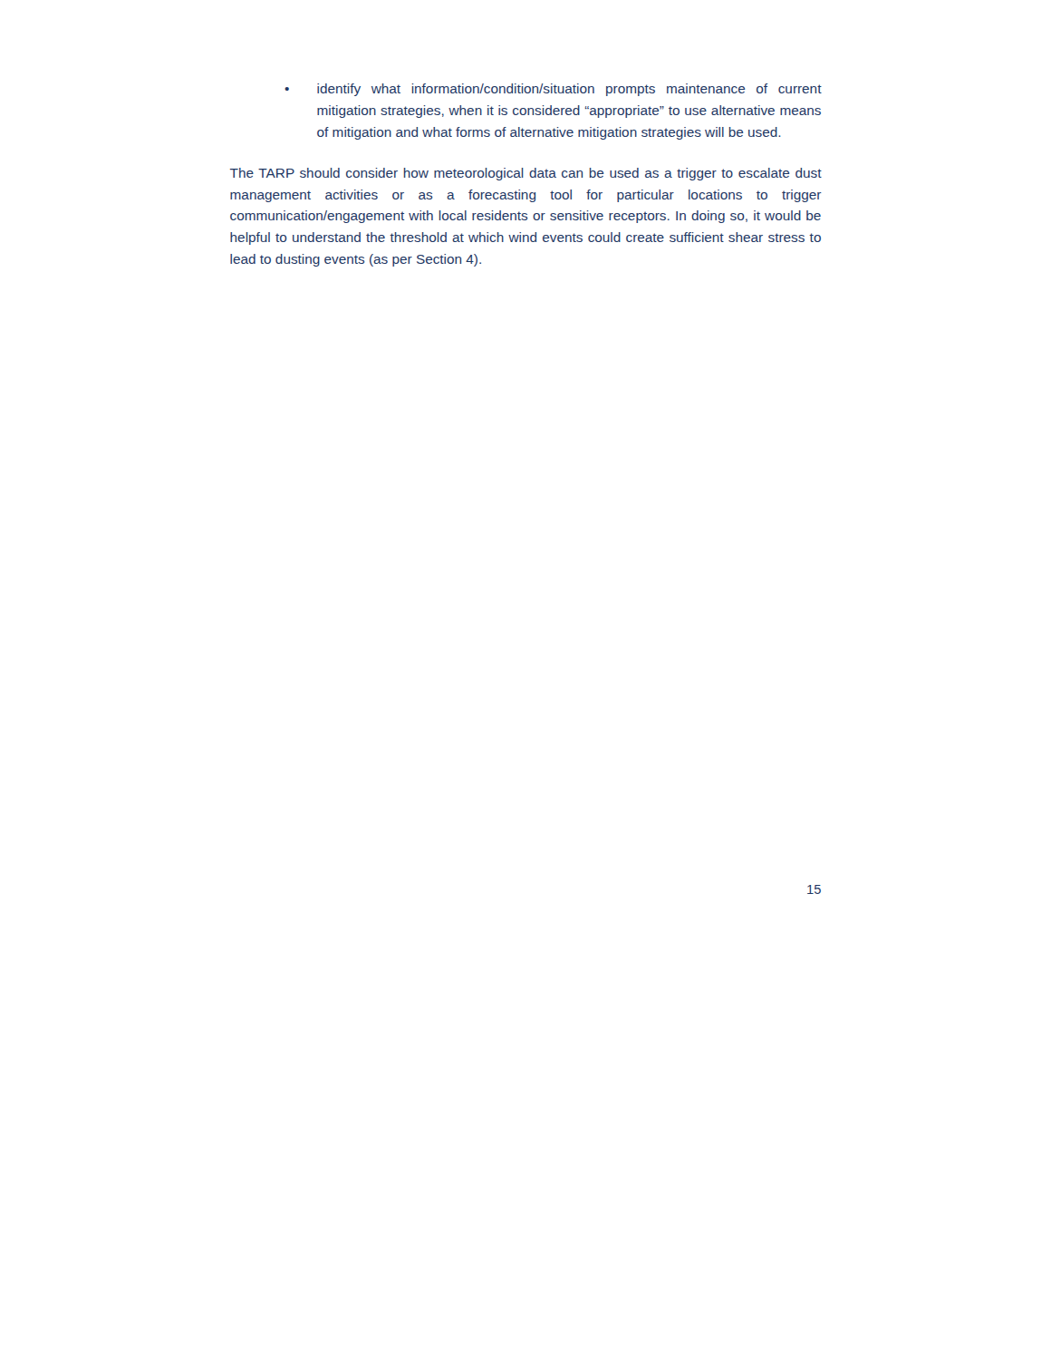identify what information/condition/situation prompts maintenance of current mitigation strategies, when it is considered “appropriate” to use alternative means of mitigation and what forms of alternative mitigation strategies will be used.
The TARP should consider how meteorological data can be used as a trigger to escalate dust management activities or as a forecasting tool for particular locations to trigger communication/engagement with local residents or sensitive receptors. In doing so, it would be helpful to understand the threshold at which wind events could create sufficient shear stress to lead to dusting events (as per Section 4).
15